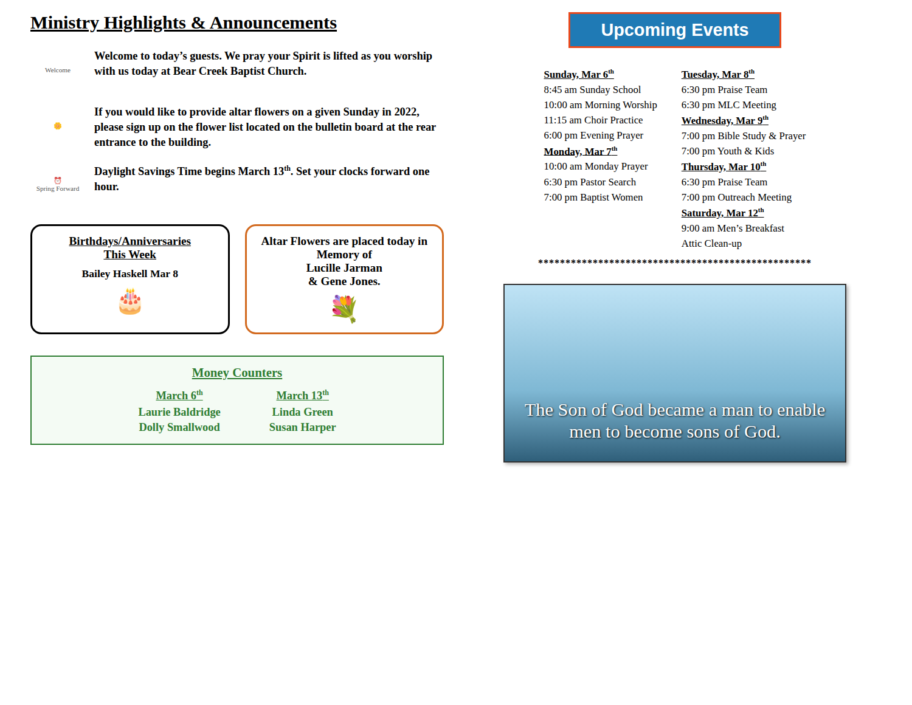Ministry Highlights & Announcements
Welcome
Welcome to today’s guests. We pray your Spirit is lifted as you worship with us today at Bear Creek Baptist Church.
🌼
If you would like to provide altar flowers on a given Sunday in 2022, please sign up on the flower list located on the bulletin board at the rear entrance to the building.
⏰
Spring Forward
Daylight Savings Time begins March 13th. Set your clocks forward one hour.
Birthdays/Anniversaries
This Week
Bailey Haskell Mar 8
🎂
Altar Flowers are placed today in Memory of
Lucille Jarman
& Gene Jones.
💐
Money Counters
| March 6 th | March 13 th |
| --- | --- |
| Laurie Baldridge | Linda Green |
| Dolly Smallwood | Susan Harper |
Upcoming Events
Sunday, Mar 6th
8:45 am Sunday School
10:00 am Morning Worship
11:15 am Choir Practice
6:00 pm Evening Prayer
Monday, Mar 7th
10:00 am Monday Prayer
6:30 pm Pastor Search
7:00 pm Baptist Women
Tuesday, Mar 8th
6:30 pm Praise Team
6:30 pm MLC Meeting
Wednesday, Mar 9th
7:00 pm Bible Study & Prayer
7:00 pm Youth & Kids
Thursday, Mar 10th
6:30 pm Praise Team
7:00 pm Outreach Meeting
Saturday, Mar 12th
9:00 am Men’s Breakfast
Attic Clean-up
**************************************************
The Son of God became a man to enable men to become sons of God.